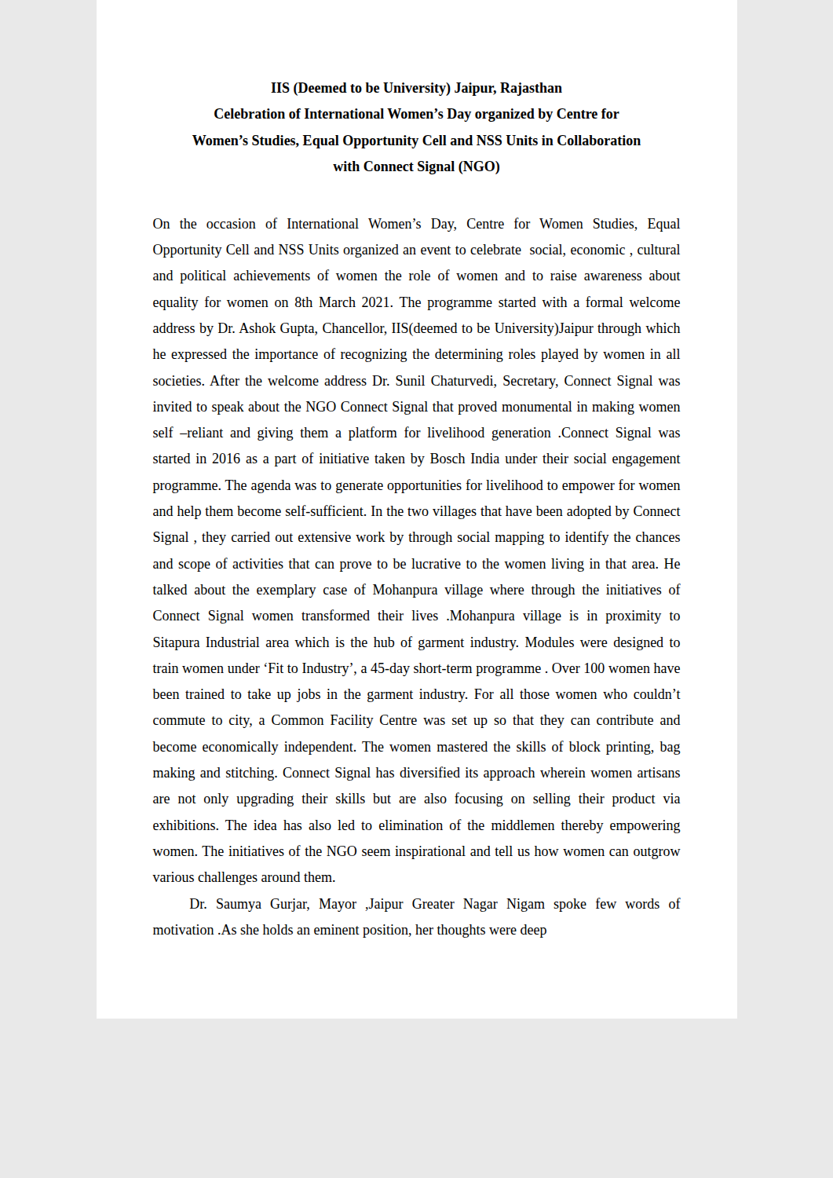IIS (Deemed to be University) Jaipur, Rajasthan Celebration of International Women’s Day organized by Centre for Women’s Studies, Equal Opportunity Cell and NSS Units in Collaboration with Connect Signal (NGO)
On the occasion of International Women’s Day, Centre for Women Studies, Equal Opportunity Cell and NSS Units organized an event to celebrate social, economic , cultural and political achievements of women the role of women and to raise awareness about equality for women on 8th March 2021. The programme started with a formal welcome address by Dr. Ashok Gupta, Chancellor, IIS(deemed to be University)Jaipur through which he expressed the importance of recognizing the determining roles played by women in all societies. After the welcome address Dr. Sunil Chaturvedi, Secretary, Connect Signal was invited to speak about the NGO Connect Signal that proved monumental in making women self –reliant and giving them a platform for livelihood generation .Connect Signal was started in 2016 as a part of initiative taken by Bosch India under their social engagement programme. The agenda was to generate opportunities for livelihood to empower for women and help them become self-sufficient. In the two villages that have been adopted by Connect Signal , they carried out extensive work by through social mapping to identify the chances and scope of activities that can prove to be lucrative to the women living in that area. He talked about the exemplary case of Mohanpura village where through the initiatives of Connect Signal women transformed their lives .Mohanpura village is in proximity to Sitapura Industrial area which is the hub of garment industry. Modules were designed to train women under ‘Fit to Industry’, a 45-day short-term programme . Over 100 women have been trained to take up jobs in the garment industry. For all those women who couldn’t commute to city, a Common Facility Centre was set up so that they can contribute and become economically independent. The women mastered the skills of block printing, bag making and stitching. Connect Signal has diversified its approach wherein women artisans are not only upgrading their skills but are also focusing on selling their product via exhibitions. The idea has also led to elimination of the middlemen thereby empowering women. The initiatives of the NGO seem inspirational and tell us how women can outgrow various challenges around them.
Dr. Saumya Gurjar, Mayor ,Jaipur Greater Nagar Nigam spoke few words of motivation .As she holds an eminent position, her thoughts were deep